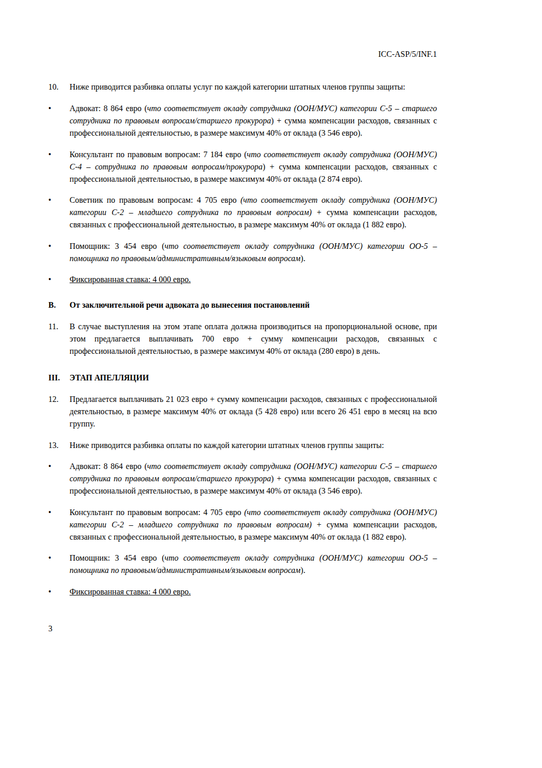ICC-ASP/5/INF.1
10.
Ниже приводится разбивка оплаты услуг по каждой категории штатных членов группы защиты:
• Адвокат: 8 864 евро (что соответствует окладу сотрудника (ООН/МУС) категории С-5 – старшего сотрудника по правовым вопросам/старшего прокурора) + сумма компенсации расходов, связанных с профессиональной деятельностью, в размере максимум 40% от оклада (3 546 евро).
• Консультант по правовым вопросам: 7 184 евро (что соответствует окладу сотрудника (ООН/МУС) С-4 – сотрудника по правовым вопросам/прокурора) + сумма компенсации расходов, связанных с профессиональной деятельностью, в размере максимум 40% от оклада (2 874 евро).
• Советник по правовым вопросам: 4 705 евро (что соответствует окладу сотрудника (ООН/МУС) категории С-2 – младшего сотрудника по правовым вопросам) + сумма компенсации расходов, связанных с профессиональной деятельностью, в размере максимум 40% от оклада (1 882 евро).
• Помощник: 3 454 евро (что соответствует окладу сотрудника (ООН/МУС) категории ОО-5 – помощника по правовым/административным/языковым вопросам).
• Фиксированная ставка: 4 000 евро.
B.
От заключительной речи адвоката до вынесения постановлений
11.
В случае выступления на этом этапе оплата должна производиться на пропорциональной основе, при этом предлагается выплачивать 700 евро + сумму компенсации расходов, связанных с профессиональной деятельностью, в размере максимум 40% от оклада (280 евро) в день.
III.
Этап апелляции
12.
Предлагается выплачивать 21 023 евро + сумму компенсации расходов, связанных с профессиональной деятельностью, в размере максимум 40% от оклада (5 428 евро) или всего 26 451 евро в месяц на всю группу.
13.
Ниже приводится разбивка оплаты по каждой категории штатных членов группы защиты:
• Адвокат: 8 864 евро (что соответствует окладу сотрудника (ООН/МУС) категории С-5 – старшего сотрудника по правовым вопросам/старшего прокурора) + сумма компенсации расходов, связанных с профессиональной деятельностью, в размере максимум 40% от оклада (3 546 евро).
• Консультант по правовым вопросам: 4 705 евро (что соответствует окладу сотрудника (ООН/МУС) категории С-2 – младшего сотрудника по правовым вопросам) + сумма компенсации расходов, связанных с профессиональной деятельностью, в размере максимум 40% от оклада (1 882 евро).
• Помощник: 3 454 евро (что соответствует окладу сотрудника (ООН/МУС) категории ОО-5 – помощника по правовым/административным/языковым вопросам).
• Фиксированная ставка: 4 000 евро.
3